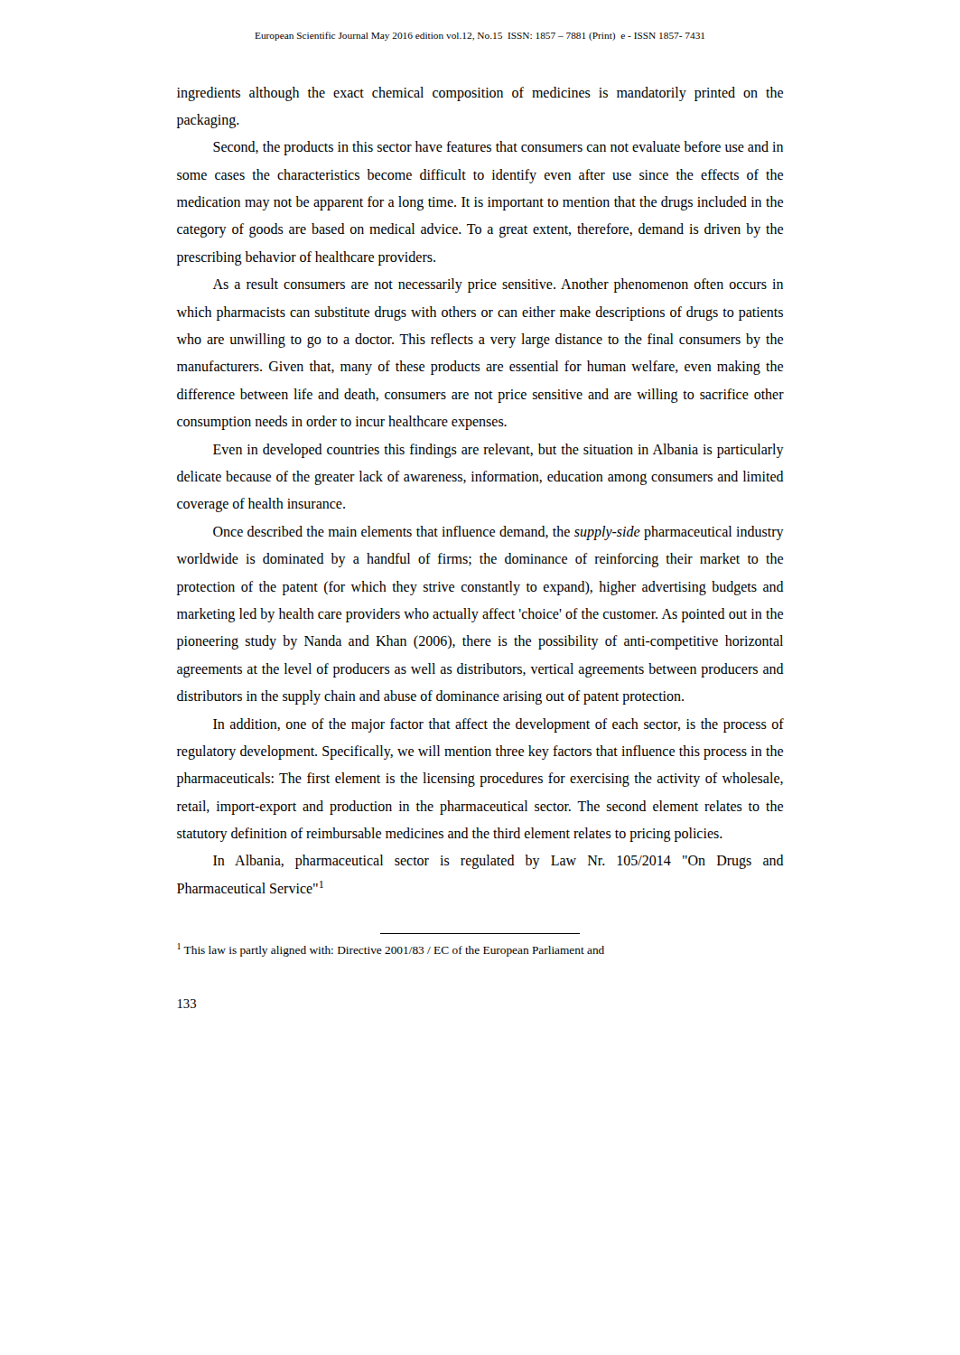European Scientific Journal May 2016 edition vol.12, No.15 ISSN: 1857 – 7881 (Print) e - ISSN 1857- 7431
ingredients although the exact chemical composition of medicines is mandatorily printed on the packaging.
Second, the products in this sector have features that consumers can not evaluate before use and in some cases the characteristics become difficult to identify even after use since the effects of the medication may not be apparent for a long time. It is important to mention that the drugs included in the category of goods are based on medical advice. To a great extent, therefore, demand is driven by the prescribing behavior of healthcare providers.
As a result consumers are not necessarily price sensitive. Another phenomenon often occurs in which pharmacists can substitute drugs with others or can either make descriptions of drugs to patients who are unwilling to go to a doctor. This reflects a very large distance to the final consumers by the manufacturers. Given that, many of these products are essential for human welfare, even making the difference between life and death, consumers are not price sensitive and are willing to sacrifice other consumption needs in order to incur healthcare expenses.
Even in developed countries this findings are relevant, but the situation in Albania is particularly delicate because of the greater lack of awareness, information, education among consumers and limited coverage of health insurance.
Once described the main elements that influence demand, the supply-side pharmaceutical industry worldwide is dominated by a handful of firms; the dominance of reinforcing their market to the protection of the patent (for which they strive constantly to expand), higher advertising budgets and marketing led by health care providers who actually affect 'choice' of the customer. As pointed out in the pioneering study by Nanda and Khan (2006), there is the possibility of anti-competitive horizontal agreements at the level of producers as well as distributors, vertical agreements between producers and distributors in the supply chain and abuse of dominance arising out of patent protection.
In addition, one of the major factor that affect the development of each sector, is the process of regulatory development. Specifically, we will mention three key factors that influence this process in the pharmaceuticals: The first element is the licensing procedures for exercising the activity of wholesale, retail, import-export and production in the pharmaceutical sector. The second element relates to the statutory definition of reimbursable medicines and the third element relates to pricing policies.
In Albania, pharmaceutical sector is regulated by Law Nr. 105/2014 "On Drugs and Pharmaceutical Service"1
1 This law is partly aligned with: Directive 2001/83 / EC of the European Parliament and
133